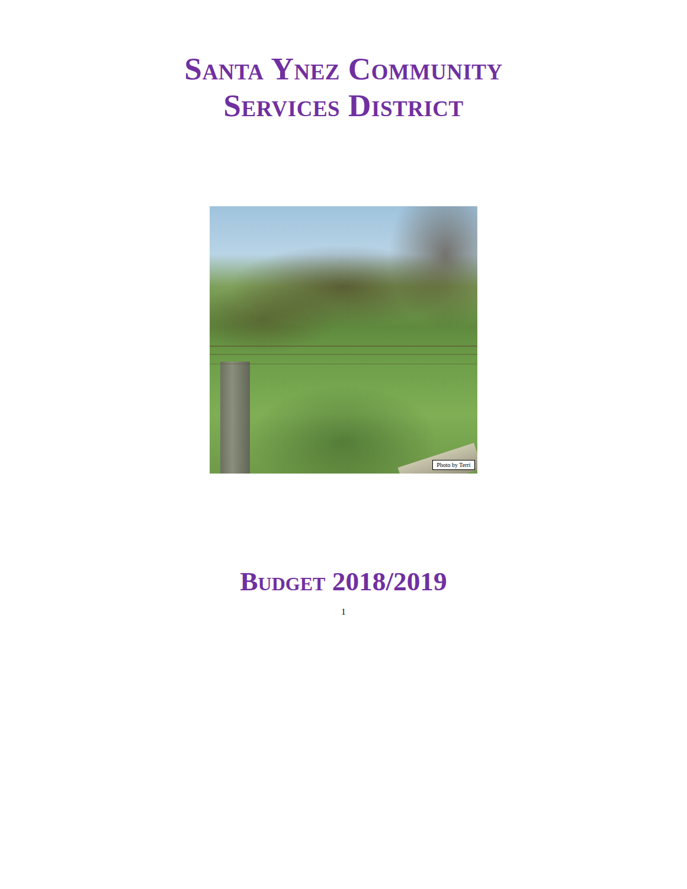Santa Ynez Community
Services District
Photo by Terri
Budget 2018/2019
1